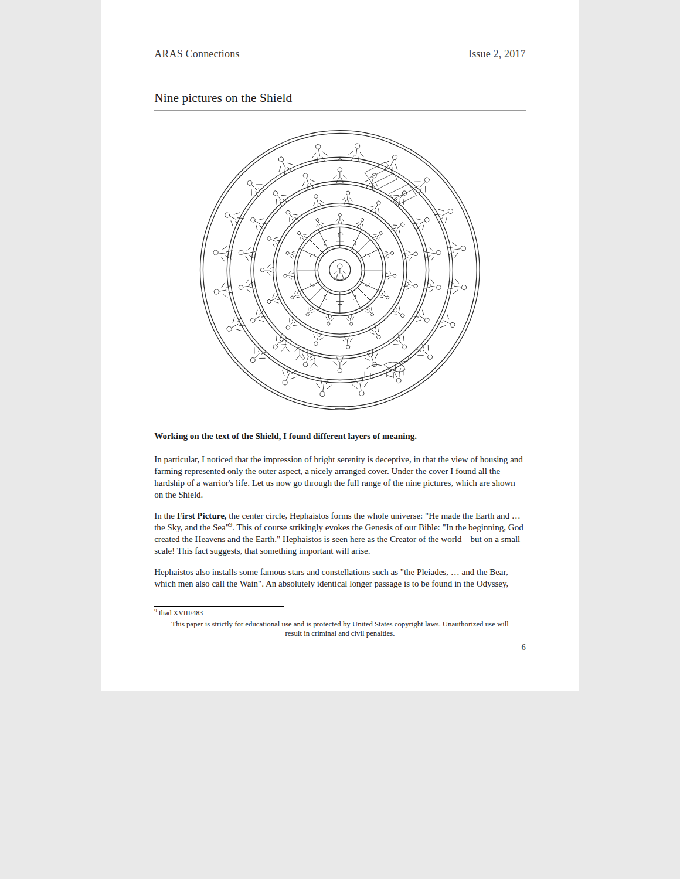ARAS Connections Issue 2, 2017
Nine pictures on the Shield
Line drawing of the Shield of Achilles A circular shield rendered as concentric bands of engraved scenes: an outer rim of figures, bands of processions, harvests, herds and dancers, an inner zodiac ring, and a small central medallion showing a seated figure.
Working on the text of the Shield, I found different layers of meaning.
In particular, I noticed that the impression of bright serenity is deceptive, in that the view of housing and farming represented only the outer aspect, a nicely arranged cover. Under the cover I found all the hardship of a warrior's life. Let us now go through the full range of the nine pictures, which are shown on the Shield.
In the First Picture, the center circle, Hephaistos forms the whole universe: "He made the Earth and … the Sky, and the Sea"9. This of course strikingly evokes the Genesis of our Bible: "In the beginning, God created the Heavens and the Earth." Hephaistos is seen here as the Creator of the world – but on a small scale! This fact suggests, that something important will arise.
Hephaistos also installs some famous stars and constellations such as "the Pleiades, … and the Bear, which men also call the Wain". An absolutely identical longer passage is to be found in the Odyssey,
9 Iliad XVIII/483
This paper is strictly for educational use and is protected by United States copyright laws. Unauthorized use will result in criminal and civil penalties.
6